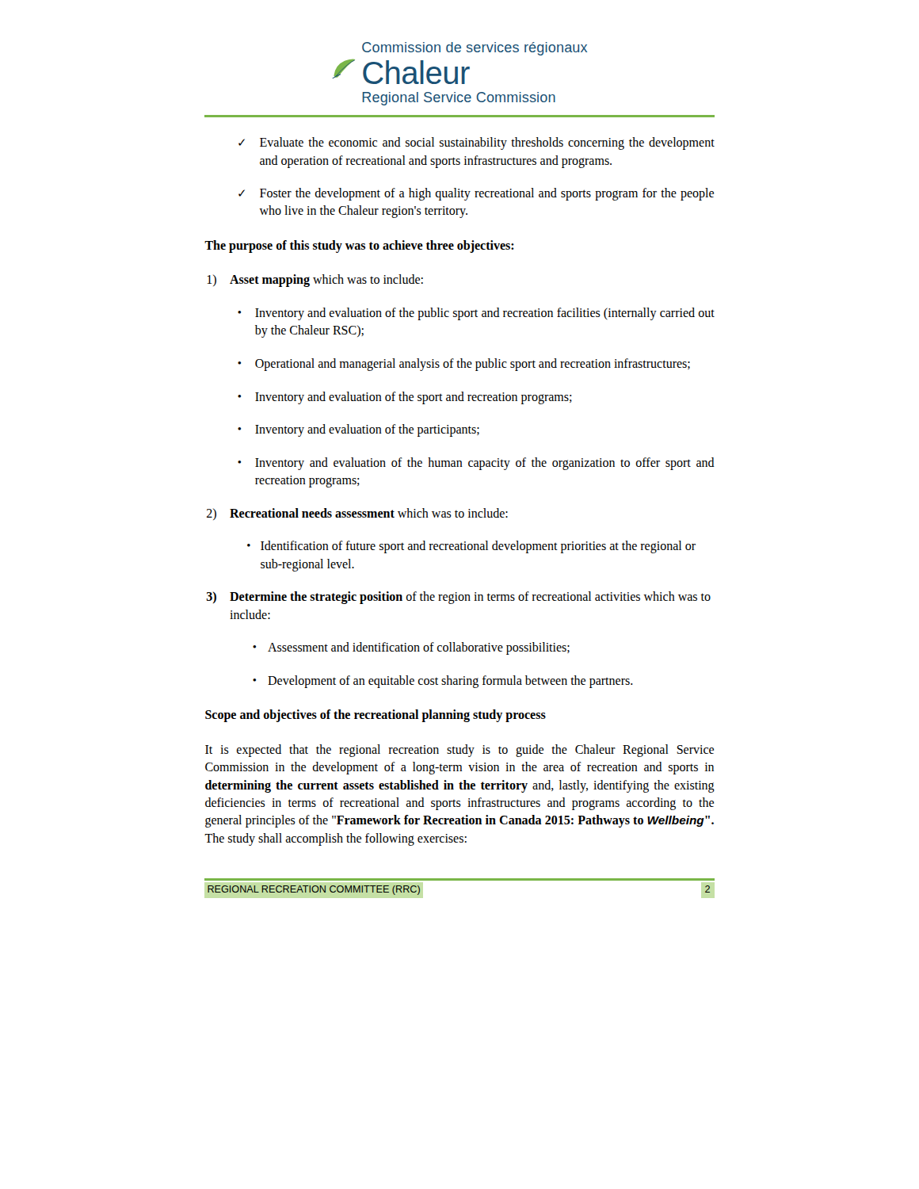Commission de services régionaux
Chaleur
Regional Service Commission
✓
Evaluate the economic and social sustainability thresholds concerning the development and operation of recreational and sports infrastructures and programs.
✓
Foster the development of a high quality recreational and sports program for the people who live in the Chaleur region's territory.
The purpose of this study was to achieve three objectives:
1)
Asset mapping which was to include:
•
Inventory and evaluation of the public sport and recreation facilities (internally carried out by the Chaleur RSC);
•
Operational and managerial analysis of the public sport and recreation infrastructures;
•
Inventory and evaluation of the sport and recreation programs;
•
Inventory and evaluation of the participants;
•
Inventory and evaluation of the human capacity of the organization to offer sport and recreation programs;
2)
Recreational needs assessment which was to include:
•
Identification of future sport and recreational development priorities at the regional or sub-regional level.
3)
Determine the strategic position of the region in terms of recreational activities which was to include:
•
Assessment and identification of collaborative possibilities;
•
Development of an equitable cost sharing formula between the partners.
Scope and objectives of the recreational planning study process
It is expected that the regional recreation study is to guide the Chaleur Regional Service Commission in the development of a long-term vision in the area of recreation and sports in determining the current assets established in the territory and, lastly, identifying the existing deficiencies in terms of recreational and sports infrastructures and programs according to the general principles of the "Framework for Recreation in Canada 2015: Pathways to Wellbeing". The study shall accomplish the following exercises:
REGIONAL RECREATION COMMITTEE (RRC) 2